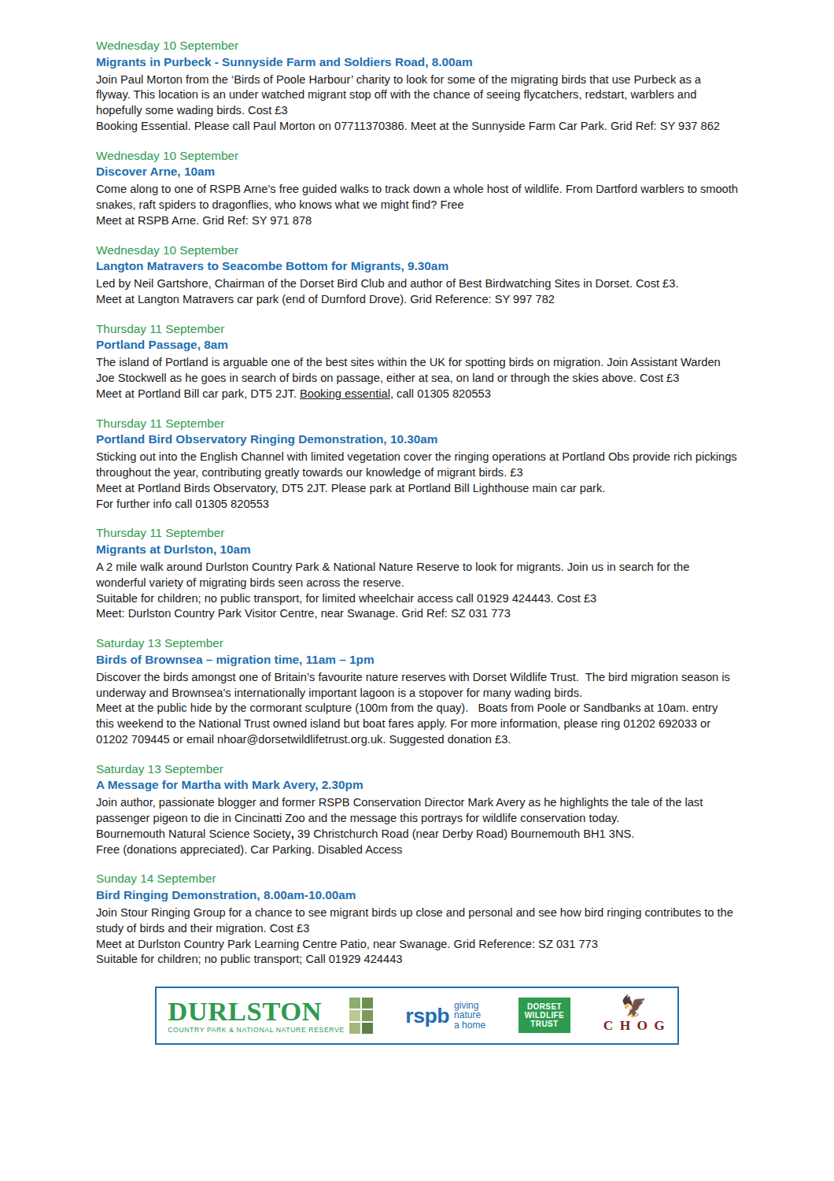Wednesday 10 September
Migrants in Purbeck - Sunnyside Farm and Soldiers Road, 8.00am
Join Paul Morton from the ‘Birds of Poole Harbour’ charity to look for some of the migrating birds that use Purbeck as a flyway. This location is an under watched migrant stop off with the chance of seeing flycatchers, redstart, warblers and hopefully some wading birds. Cost £3
Booking Essential. Please call Paul Morton on 07711370386. Meet at the Sunnyside Farm Car Park. Grid Ref: SY 937 862
Wednesday 10 September
Discover Arne, 10am
Come along to one of RSPB Arne’s free guided walks to track down a whole host of wildlife. From Dartford warblers to smooth snakes, raft spiders to dragonflies, who knows what we might find? Free
Meet at RSPB Arne. Grid Ref: SY 971 878
Wednesday 10 September
Langton Matravers to Seacombe Bottom for Migrants, 9.30am
Led by Neil Gartshore, Chairman of the Dorset Bird Club and author of Best Birdwatching Sites in Dorset. Cost £3.
Meet at Langton Matravers car park (end of Durnford Drove). Grid Reference: SY 997 782
Thursday 11 September
Portland Passage, 8am
The island of Portland is arguable one of the best sites within the UK for spotting birds on migration. Join Assistant Warden Joe Stockwell as he goes in search of birds on passage, either at sea, on land or through the skies above. Cost £3
Meet at Portland Bill car park, DT5 2JT. Booking essential, call 01305 820553
Thursday 11 September
Portland Bird Observatory Ringing Demonstration, 10.30am
Sticking out into the English Channel with limited vegetation cover the ringing operations at Portland Obs provide rich pickings throughout the year, contributing greatly towards our knowledge of migrant birds. £3
Meet at Portland Birds Observatory, DT5 2JT. Please park at Portland Bill Lighthouse main car park.
For further info call 01305 820553
Thursday 11 September
Migrants at Durlston, 10am
A 2 mile walk around Durlston Country Park & National Nature Reserve to look for migrants. Join us in search for the wonderful variety of migrating birds seen across the reserve.
Suitable for children; no public transport, for limited wheelchair access call 01929 424443. Cost £3
Meet: Durlston Country Park Visitor Centre, near Swanage. Grid Ref: SZ 031 773
Saturday 13 September
Birds of Brownsea – migration time, 11am – 1pm
Discover the birds amongst one of Britain’s favourite nature reserves with Dorset Wildlife Trust. The bird migration season is underway and Brownsea’s internationally important lagoon is a stopover for many wading birds.
Meet at the public hide by the cormorant sculpture (100m from the quay). Boats from Poole or Sandbanks at 10am. entry this weekend to the National Trust owned island but boat fares apply. For more information, please ring 01202 692033 or 01202 709445 or email nhoar@dorsetwildlifetrust.org.uk. Suggested donation £3.
Saturday 13 September
A Message for Martha with Mark Avery, 2.30pm
Join author, passionate blogger and former RSPB Conservation Director Mark Avery as he highlights the tale of the last passenger pigeon to die in Cincinatti Zoo and the message this portrays for wildlife conservation today.
Bournemouth Natural Science Society, 39 Christchurch Road (near Derby Road) Bournemouth BH1 3NS.
Free (donations appreciated). Car Parking. Disabled Access
Sunday 14 September
Bird Ringing Demonstration, 8.00am-10.00am
Join Stour Ringing Group for a chance to see migrant birds up close and personal and see how bird ringing contributes to the study of birds and their migration. Cost £3
Meet at Durlston Country Park Learning Centre Patio, near Swanage. Grid Reference: SZ 031 773
Suitable for children; no public transport; Call 01929 424443
DURLSTON COUNTRY PARK & NATIONAL NATURE RESERVE
rspb
giving
nature
a home
DORSET
WILDLIFE
TRUST
🦅 C H O G